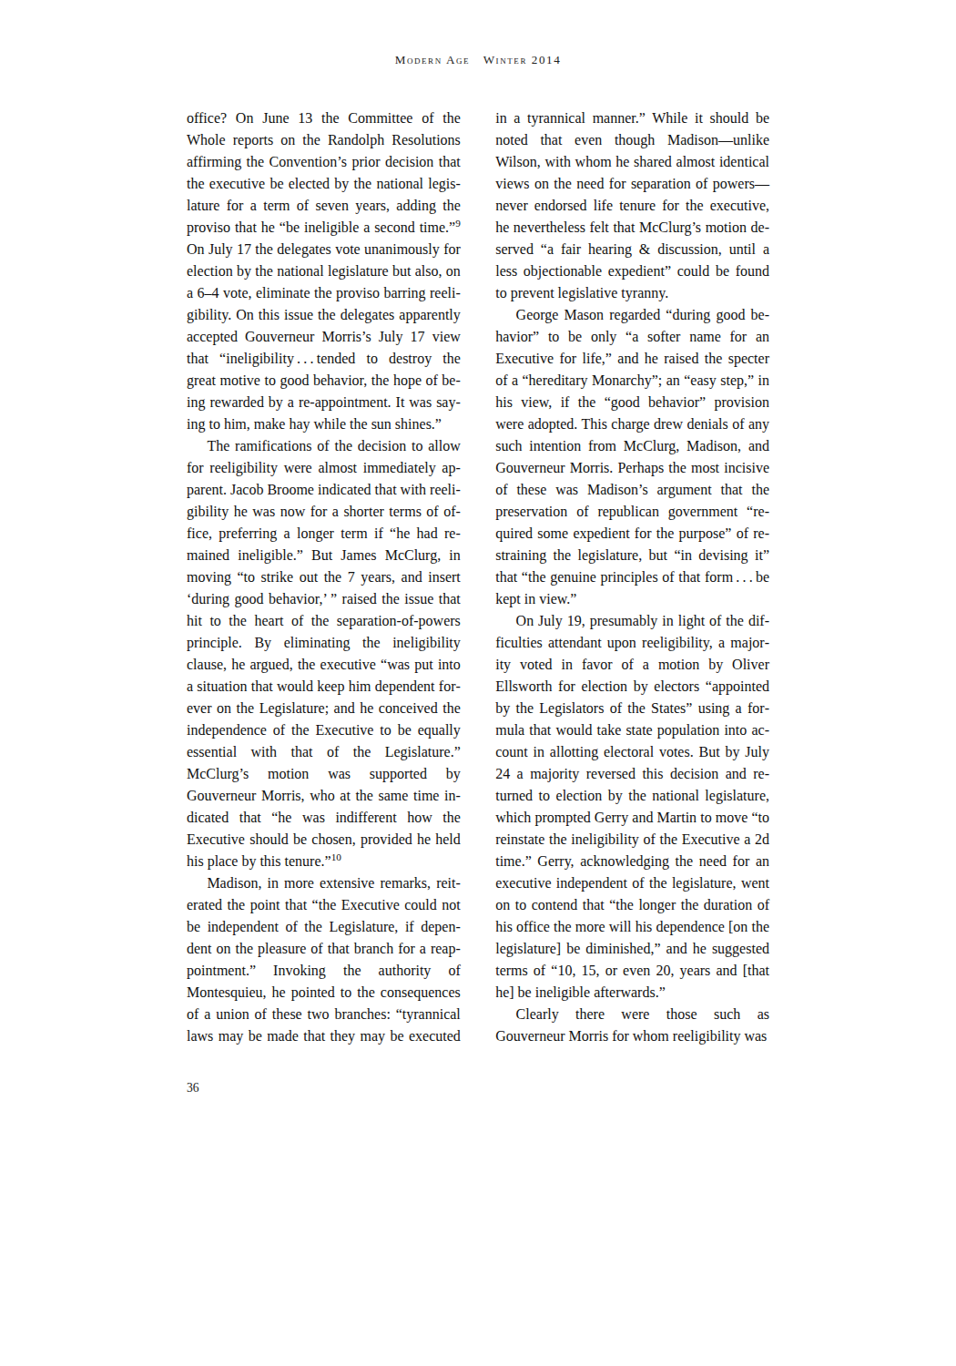Modern Age Winter 2014
office? On June 13 the Committee of the Whole reports on the Randolph Resolutions affirming the Convention’s prior decision that the executive be elected by the national legislature for a term of seven years, adding the proviso that he “be ineligible a second time.”9 On July 17 the delegates vote unanimously for election by the national legislature but also, on a 6–4 vote, eliminate the proviso barring reeligibility. On this issue the delegates apparently accepted Gouverneur Morris’s July 17 view that “ineligibility . . . tended to destroy the great motive to good behavior, the hope of being rewarded by a re-appointment. It was saying to him, make hay while the sun shines.”
The ramifications of the decision to allow for reeligibility were almost immediately apparent. Jacob Broome indicated that with reeligibility he was now for a shorter terms of office, preferring a longer term if “he had remained ineligible.” But James McClurg, in moving “to strike out the 7 years, and insert ‘during good behavior,’ ” raised the issue that hit to the heart of the separation-of-powers principle. By eliminating the ineligibility clause, he argued, the executive “was put into a situation that would keep him dependent forever on the Legislature; and he conceived the independence of the Executive to be equally essential with that of the Legislature.” McClurg’s motion was supported by Gouverneur Morris, who at the same time indicated that “he was indifferent how the Executive should be chosen, provided he held his place by this tenure.”10
Madison, in more extensive remarks, reiterated the point that “the Executive could not be independent of the Legislature, if dependent on the pleasure of that branch for a reappointment.” Invoking the authority of Montesquieu, he pointed to the consequences of a union of these two branches: “tyrannical laws may be made that they may be executed in a tyrannical manner.” While it should be noted that even though Madison—unlike Wilson, with whom he shared almost identical views on the need for separation of powers—never endorsed life tenure for the executive, he nevertheless felt that McClurg’s motion deserved “a fair hearing & discussion, until a less objectionable expedient” could be found to prevent legislative tyranny.
George Mason regarded “during good behavior” to be only “a softer name for an Executive for life,” and he raised the specter of a “hereditary Monarchy”; an “easy step,” in his view, if the “good behavior” provision were adopted. This charge drew denials of any such intention from McClurg, Madison, and Gouverneur Morris. Perhaps the most incisive of these was Madison’s argument that the preservation of republican government “required some expedient for the purpose” of restraining the legislature, but “in devising it” that “the genuine principles of that form . . . be kept in view.”
On July 19, presumably in light of the difficulties attendant upon reeligibility, a majority voted in favor of a motion by Oliver Ellsworth for election by electors “appointed by the Legislators of the States” using a formula that would take state population into account in allotting electoral votes. But by July 24 a majority reversed this decision and returned to election by the national legislature, which prompted Gerry and Martin to move “to reinstate the ineligibility of the Executive a 2d time.” Gerry, acknowledging the need for an executive independent of the legislature, went on to contend that “the longer the duration of his office the more will his dependence [on the legislature] be diminished,” and he suggested terms of “10, 15, or even 20, years and [that he] be ineligible afterwards.”
Clearly there were those such as Gouverneur Morris for whom reeligibility was
36